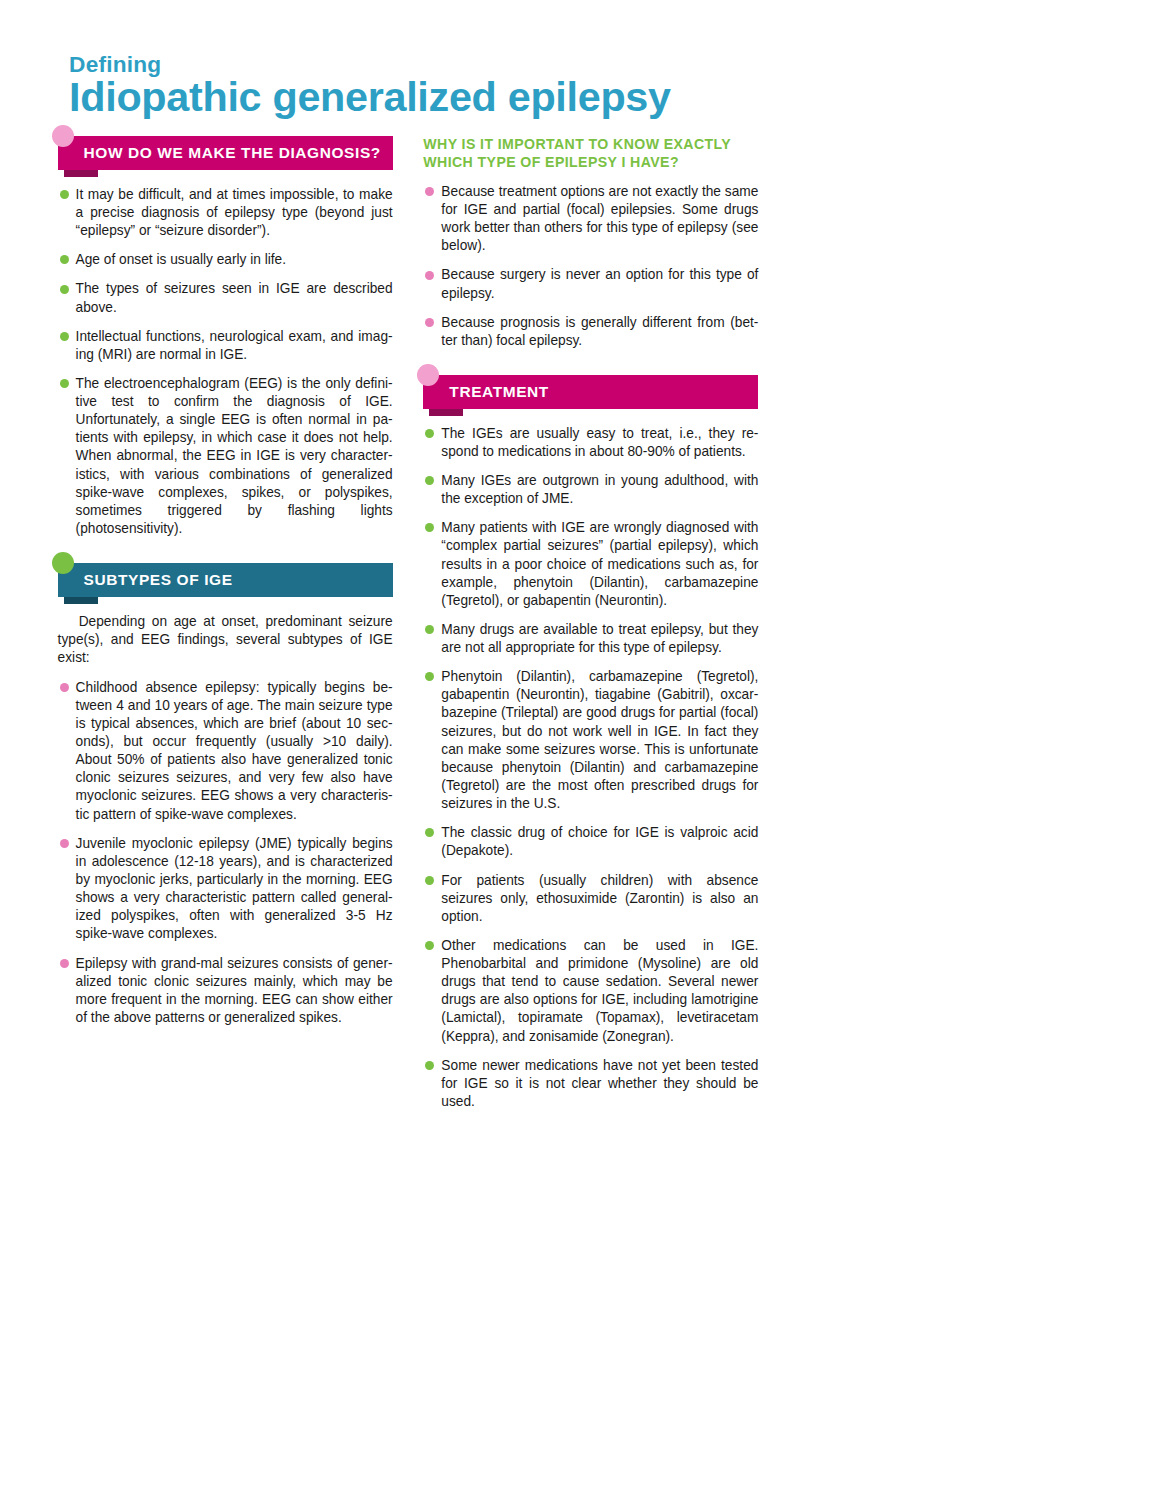Defining
Idiopathic generalized epilepsy
HOW DO WE MAKE THE DIAGNOSIS?
It may be difficult, and at times impossible, to make a precise diagnosis of epilepsy type (beyond just “epilepsy” or “seizure disorder”).
Age of onset is usually early in life.
The types of seizures seen in IGE are described above.
Intellectual functions, neurological exam, and imaging (MRI) are normal in IGE.
The electroencephalogram (EEG) is the only definitive test to confirm the diagnosis of IGE. Unfortunately, a single EEG is often normal in patients with epilepsy, in which case it does not help. When abnormal, the EEG in IGE is very characteristics, with various combinations of generalized spike-wave complexes, spikes, or polyspikes, sometimes triggered by flashing lights (photosensitivity).
SUBTYPES OF IGE
Depending on age at onset, predominant seizure type(s), and EEG findings, several subtypes of IGE exist:
Childhood absence epilepsy: typically begins between 4 and 10 years of age. The main seizure type is typical absences, which are brief (about 10 seconds), but occur frequently (usually >10 daily). About 50% of patients also have generalized tonic clonic seizures seizures, and very few also have myoclonic seizures. EEG shows a very characteristic pattern of spike-wave complexes.
Juvenile myoclonic epilepsy (JME) typically begins in adolescence (12-18 years), and is characterized by myoclonic jerks, particularly in the morning. EEG shows a very characteristic pattern called generalized polyspikes, often with generalized 3-5 Hz spike-wave complexes.
Epilepsy with grand-mal seizures consists of generalized tonic clonic seizures mainly, which may be more frequent in the morning. EEG can show either of the above patterns or generalized spikes.
WHY IS IT IMPORTANT TO KNOW EXACTLY WHICH TYPE OF EPILEPSY I HAVE?
Because treatment options are not exactly the same for IGE and partial (focal) epilepsies. Some drugs work better than others for this type of epilepsy (see below).
Because surgery is never an option for this type of epilepsy.
Because prognosis is generally different from (better than) focal epilepsy.
TREATMENT
The IGEs are usually easy to treat, i.e., they respond to medications in about 80-90% of patients.
Many IGEs are outgrown in young adulthood, with the exception of JME.
Many patients with IGE are wrongly diagnosed with “complex partial seizures” (partial epilepsy), which results in a poor choice of medications such as, for example, phenytoin (Dilantin), carbamazepine (Tegretol), or gabapentin (Neurontin).
Many drugs are available to treat epilepsy, but they are not all appropriate for this type of epilepsy.
Phenytoin (Dilantin), carbamazepine (Tegretol), gabapentin (Neurontin), tiagabine (Gabitril), oxcarbazepine (Trileptal) are good drugs for partial (focal) seizures, but do not work well in IGE. In fact they can make some seizures worse. This is unfortunate because phenytoin (Dilantin) and carbamazepine (Tegretol) are the most often prescribed drugs for seizures in the U.S.
The classic drug of choice for IGE is valproic acid (Depakote).
For patients (usually children) with absence seizures only, ethosuximide (Zarontin) is also an option.
Other medications can be used in IGE. Phenobarbital and primidone (Mysoline) are old drugs that tend to cause sedation. Several newer drugs are also options for IGE, including lamotrigine (Lamictal), topiramate (Topamax), levetiracetam (Keppra), and zonisamide (Zonegran).
Some newer medications have not yet been tested for IGE so it is not clear whether they should be used.